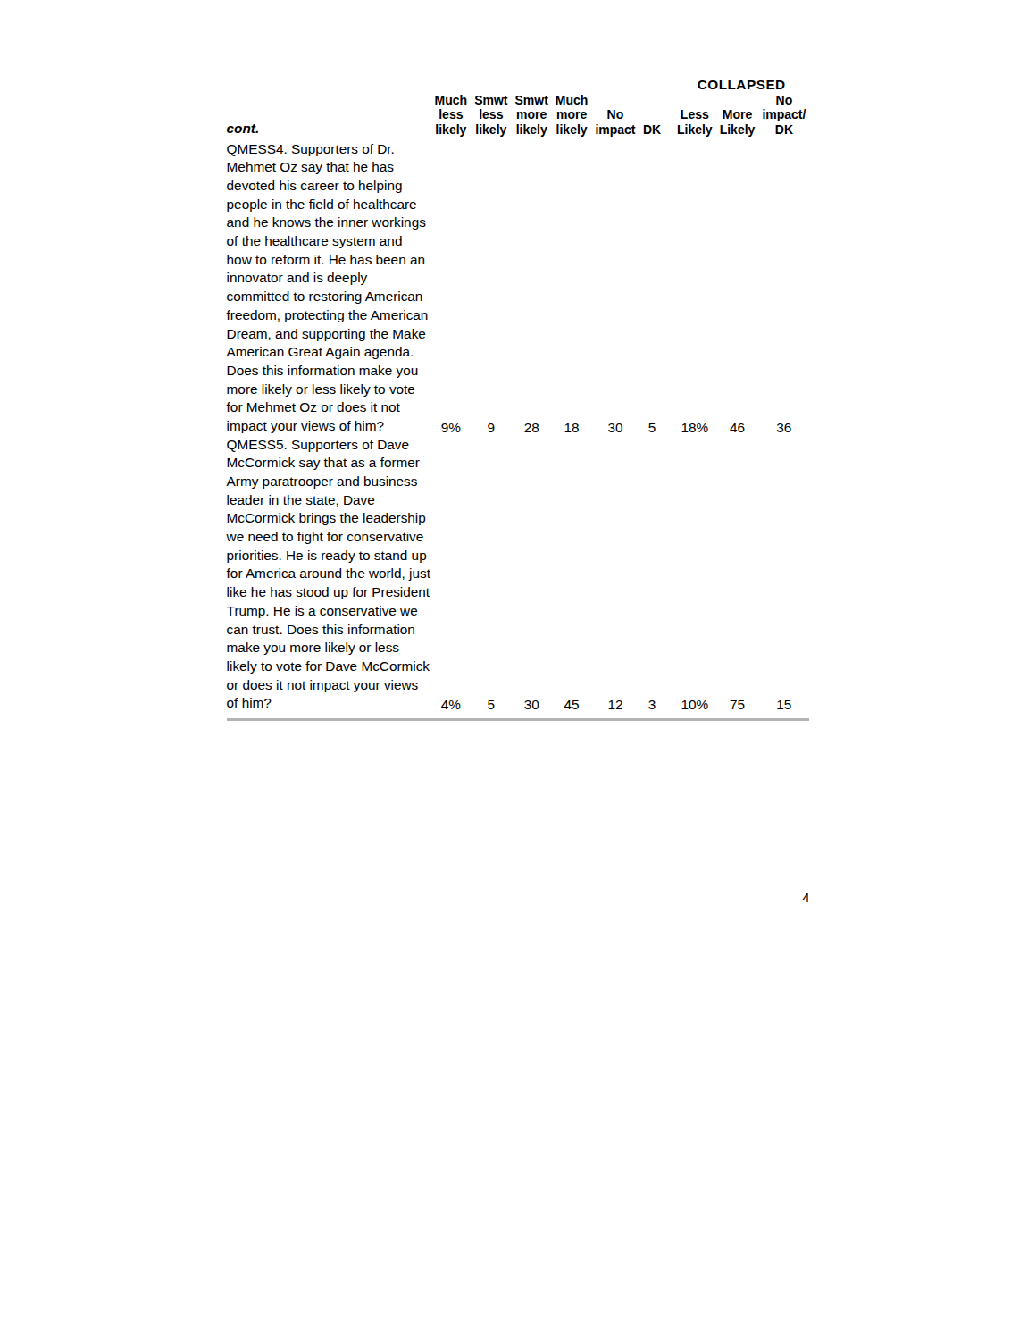| | | COLLAPSED |
| --- | --- | --- |
| cont. | Much less likely | Smwt less likely | Smwt more likely | Much more likely | No impact | DK | | Less Likely | More Likely | No impact/ DK |
| QMESS4. Supporters of Dr. Mehmet Oz say that he has devoted his career to helping people in the field of healthcare and he knows the inner workings of the healthcare system and how to reform it. He has been an innovator and is deeply committed to restoring American freedom, protecting the American Dream, and supporting the Make American Great Again agenda. Does this information make you more likely or less likely to vote for Mehmet Oz or does it not impact your views of him? | 9% | 9 | 28 | 18 | 30 | 5 | | 18% | 46 | 36 |
| QMESS5. Supporters of Dave McCormick say that as a former Army paratrooper and business leader in the state, Dave McCormick brings the leadership we need to fight for conservative priorities. He is ready to stand up for America around the world, just like he has stood up for President Trump. He is a conservative we can trust. Does this information make you more likely or less likely to vote for Dave McCormick or does it not impact your views of him? | 4% | 5 | 30 | 45 | 12 | 3 | | 10% | 75 | 15 |
4